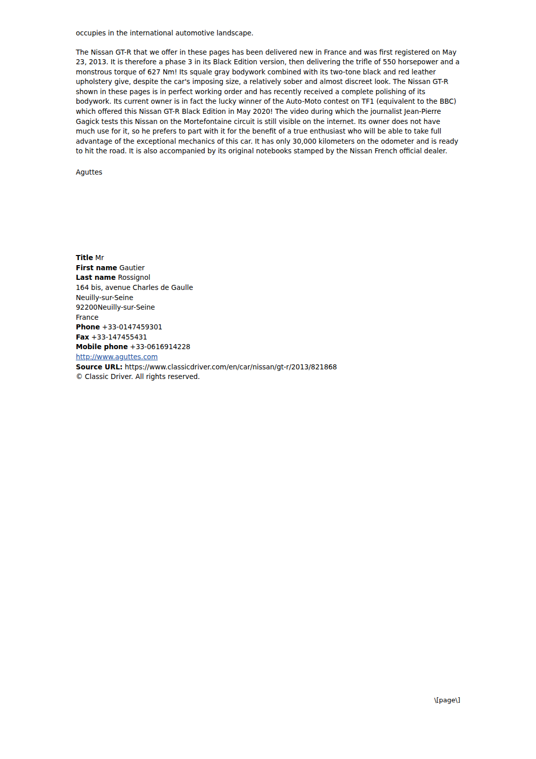occupies in the international automotive landscape.
The Nissan GT-R that we offer in these pages has been delivered new in France and was first registered on May 23, 2013. It is therefore a phase 3 in its Black Edition version, then delivering the trifle of 550 horsepower and a monstrous torque of 627 Nm! Its squale gray bodywork combined with its two-tone black and red leather upholstery give, despite the car's imposing size, a relatively sober and almost discreet look. The Nissan GT-R shown in these pages is in perfect working order and has recently received a complete polishing of its bodywork. Its current owner is in fact the lucky winner of the Auto-Moto contest on TF1 (equivalent to the BBC) which offered this Nissan GT-R Black Edition in May 2020! The video during which the journalist Jean-Pierre Gagick tests this Nissan on the Mortefontaine circuit is still visible on the internet. Its owner does not have much use for it, so he prefers to part with it for the benefit of a true enthusiast who will be able to take full advantage of the exceptional mechanics of this car. It has only 30,000 kilometers on the odometer and is ready to hit the road. It is also accompanied by its original notebooks stamped by the Nissan French official dealer.
Aguttes
Title Mr
First name Gautier
Last name Rossignol
164 bis, avenue Charles de Gaulle
Neuilly-sur-Seine
92200Neuilly-sur-Seine
France
Phone +33-0147459301
Fax +33-147455431
Mobile phone +33-0616914228
http://www.aguttes.com
Source URL: https://www.classicdriver.com/en/car/nissan/gt-r/2013/821868
© Classic Driver. All rights reserved.
\[page\]